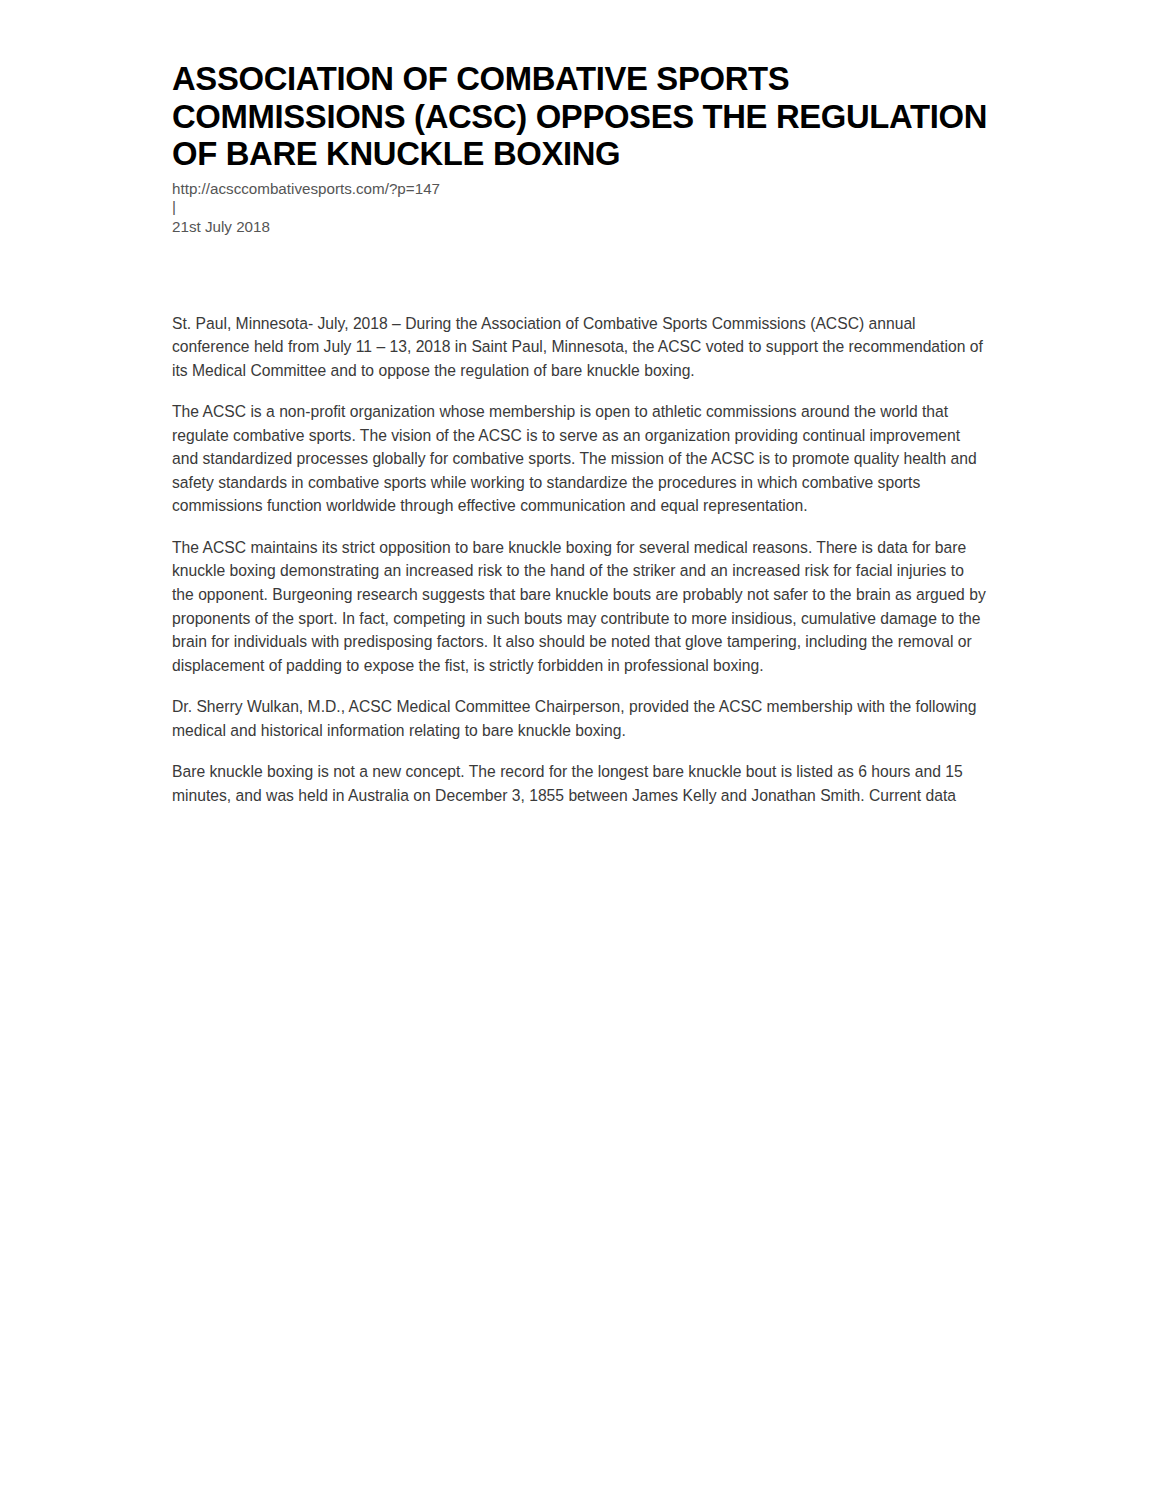ASSOCIATION OF COMBATIVE SPORTS COMMISSIONS (ACSC) OPPOSES THE REGULATION OF BARE KNUCKLE BOXING
http://acsccombativesports.com/?p=147
|
21st July 2018
St. Paul, Minnesota- July, 2018 – During the Association of Combative Sports Commissions (ACSC) annual conference held from July 11 – 13, 2018 in Saint Paul, Minnesota, the ACSC voted to support the recommendation of its Medical Committee and to oppose the regulation of bare knuckle boxing.
The ACSC is a non-profit organization whose membership is open to athletic commissions around the world that regulate combative sports. The vision of the ACSC is to serve as an organization providing continual improvement and standardized processes globally for combative sports. The mission of the ACSC is to promote quality health and safety standards in combative sports while working to standardize the procedures in which combative sports commissions function worldwide through effective communication and equal representation.
The ACSC maintains its strict opposition to bare knuckle boxing for several medical reasons. There is data for bare knuckle boxing demonstrating an increased risk to the hand of the striker and an increased risk for facial injuries to the opponent. Burgeoning research suggests that bare knuckle bouts are probably not safer to the brain as argued by proponents of the sport. In fact, competing in such bouts may contribute to more insidious, cumulative damage to the brain for individuals with predisposing factors. It also should be noted that glove tampering, including the removal or displacement of padding to expose the fist, is strictly forbidden in professional boxing.
Dr. Sherry Wulkan, M.D., ACSC Medical Committee Chairperson, provided the ACSC membership with the following medical and historical information relating to bare knuckle boxing.
Bare knuckle boxing is not a new concept. The record for the longest bare knuckle bout is listed as 6 hours and 15 minutes, and was held in Australia on December 3, 1855 between James Kelly and Jonathan Smith. Current data